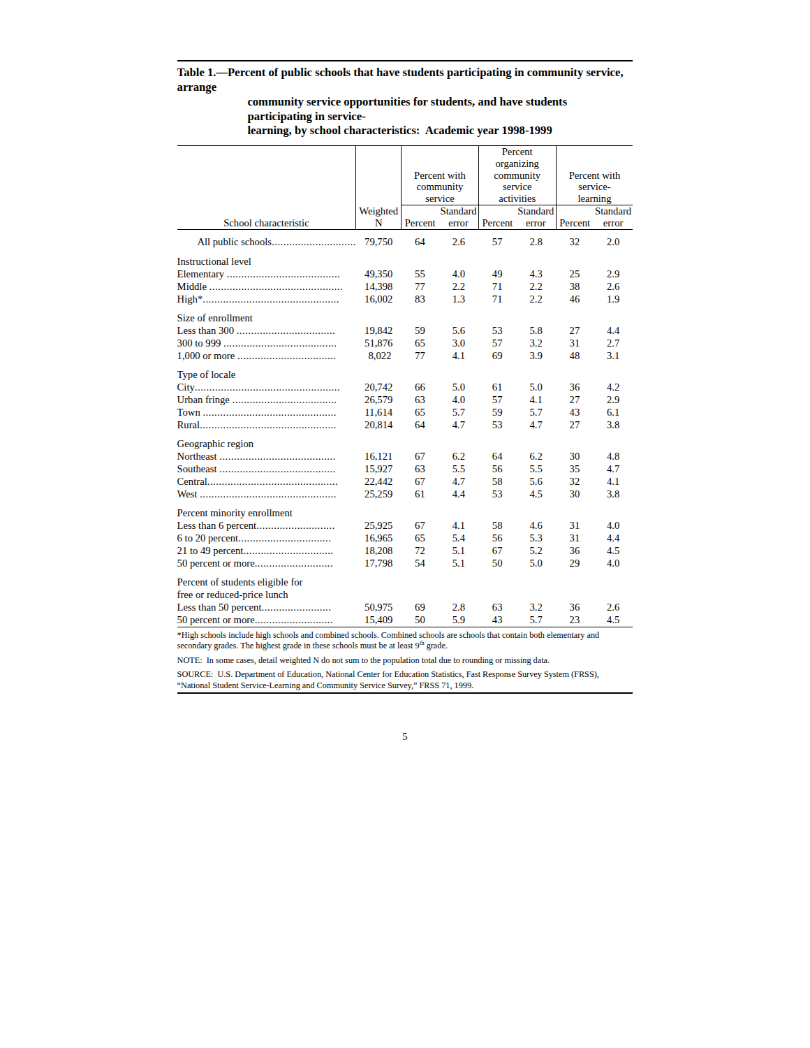Table 1.—Percent of public schools that have students participating in community service, arrange community service opportunities for students, and have students participating in service- learning, by school characteristics: Academic year 1998-1999
| School characteristic | Weighted N | Percent with community service | Percent organizing community service activities | Percent with service- learning |
| --- | --- | --- | --- | --- |
| Percent | Standard error | Percent | Standard error | Percent | Standard error |
| All public schools ............................. | 79,750 | 64 | 2.6 | 57 | 2.8 | 32 | 2.0 |
| Instructional level |
| Elementary ....................................... | 49,350 | 55 | 4.0 | 49 | 4.3 | 25 | 2.9 |
| Middle .............................................. | 14,398 | 77 | 2.2 | 71 | 2.2 | 38 | 2.6 |
| High* ............................................... | 16,002 | 83 | 1.3 | 71 | 2.2 | 46 | 1.9 |
| Size of enrollment |
| Less than 300 .................................. | 19,842 | 59 | 5.6 | 53 | 5.8 | 27 | 4.4 |
| 300 to 999 ....................................... | 51,876 | 65 | 3.0 | 57 | 3.2 | 31 | 2.7 |
| 1,000 or more .................................. | 8,022 | 77 | 4.1 | 69 | 3.9 | 48 | 3.1 |
| Type of locale |
| City .................................................. | 20,742 | 66 | 5.0 | 61 | 5.0 | 36 | 4.2 |
| Urban fringe .................................... | 26,579 | 63 | 4.0 | 57 | 4.1 | 27 | 2.9 |
| Town .............................................. | 11,614 | 65 | 5.7 | 59 | 5.7 | 43 | 6.1 |
| Rural ............................................... | 20,814 | 64 | 4.7 | 53 | 4.7 | 27 | 3.8 |
| Geographic region |
| Northeast ........................................ | 16,121 | 67 | 6.2 | 64 | 6.2 | 30 | 4.8 |
| Southeast ........................................ | 15,927 | 63 | 5.5 | 56 | 5.5 | 35 | 4.7 |
| Central ............................................. | 22,442 | 67 | 4.7 | 58 | 5.6 | 32 | 4.1 |
| West ............................................... | 25,259 | 61 | 4.4 | 53 | 4.5 | 30 | 3.8 |
| Percent minority enrollment |
| Less than 6 percent ........................... | 25,925 | 67 | 4.1 | 58 | 4.6 | 31 | 4.0 |
| 6 to 20 percent ................................ | 16,965 | 65 | 5.4 | 56 | 5.3 | 31 | 4.4 |
| 21 to 49 percent ............................... | 18,208 | 72 | 5.1 | 67 | 5.2 | 36 | 4.5 |
| 50 percent or more ........................... | 17,798 | 54 | 5.1 | 50 | 5.0 | 29 | 4.0 |
| Percent of students eligible for |
| free or reduced-price lunch |
| Less than 50 percent ........................ | 50,975 | 69 | 2.8 | 63 | 3.2 | 36 | 2.6 |
| 50 percent or more ........................... | 15,409 | 50 | 5.9 | 43 | 5.7 | 23 | 4.5 |
*High schools include high schools and combined schools. Combined schools are schools that contain both elementary and secondary grades. The highest grade in these schools must be at least 9th grade.
NOTE: In some cases, detail weighted N do not sum to the population total due to rounding or missing data.
SOURCE: U.S. Department of Education, National Center for Education Statistics, Fast Response Survey System (FRSS), “National Student Service-Learning and Community Service Survey,” FRSS 71, 1999.
5